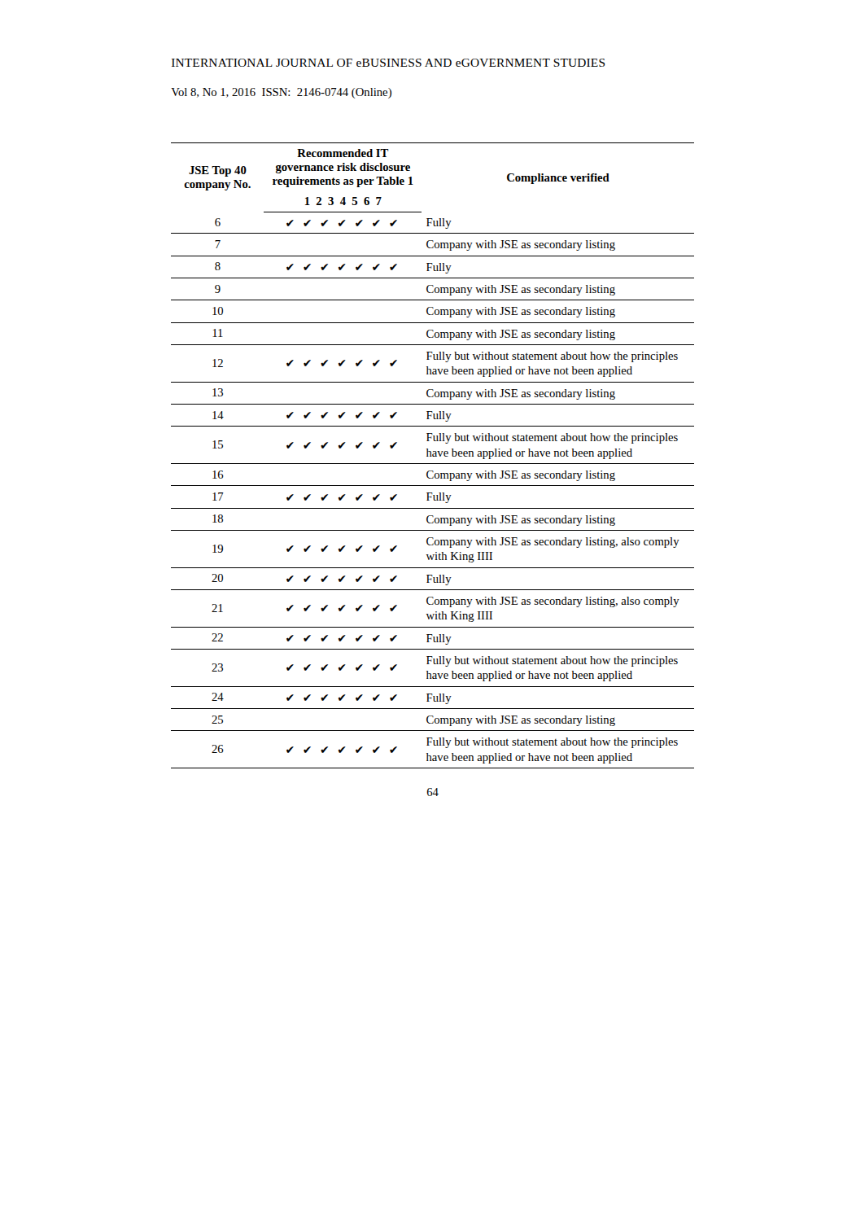INTERNATIONAL JOURNAL OF eBUSINESS AND eGOVERNMENT STUDIES
Vol 8, No 1, 2016 ISSN: 2146-0744 (Online)
| JSE Top 40 company No. | Recommended IT governance risk disclosure requirements as per Table 1 | Compliance verified |
| --- | --- | --- |
| 1 2 3 4 5 6 7 |
| 6 | ✔ ✔ ✔ ✔ ✔ ✔ ✔ | Fully |
| 7 | | Company with JSE as secondary listing |
| 8 | ✔ ✔ ✔ ✔ ✔ ✔ ✔ | Fully |
| 9 | | Company with JSE as secondary listing |
| 10 | | Company with JSE as secondary listing |
| 11 | | Company with JSE as secondary listing |
| 12 | ✔ ✔ ✔ ✔ ✔ ✔ ✔ | Fully but without statement about how the principles have been applied or have not been applied |
| 13 | | Company with JSE as secondary listing |
| 14 | ✔ ✔ ✔ ✔ ✔ ✔ ✔ | Fully |
| 15 | ✔ ✔ ✔ ✔ ✔ ✔ ✔ | Fully but without statement about how the principles have been applied or have not been applied |
| 16 | | Company with JSE as secondary listing |
| 17 | ✔ ✔ ✔ ✔ ✔ ✔ ✔ | Fully |
| 18 | | Company with JSE as secondary listing |
| 19 | ✔ ✔ ✔ ✔ ✔ ✔ ✔ | Company with JSE as secondary listing, also comply with King IIII |
| 20 | ✔ ✔ ✔ ✔ ✔ ✔ ✔ | Fully |
| 21 | ✔ ✔ ✔ ✔ ✔ ✔ ✔ | Company with JSE as secondary listing, also comply with King IIII |
| 22 | ✔ ✔ ✔ ✔ ✔ ✔ ✔ | Fully |
| 23 | ✔ ✔ ✔ ✔ ✔ ✔ ✔ | Fully but without statement about how the principles have been applied or have not been applied |
| 24 | ✔ ✔ ✔ ✔ ✔ ✔ ✔ | Fully |
| 25 | | Company with JSE as secondary listing |
| 26 | ✔ ✔ ✔ ✔ ✔ ✔ ✔ | Fully but without statement about how the principles have been applied or have not been applied |
64